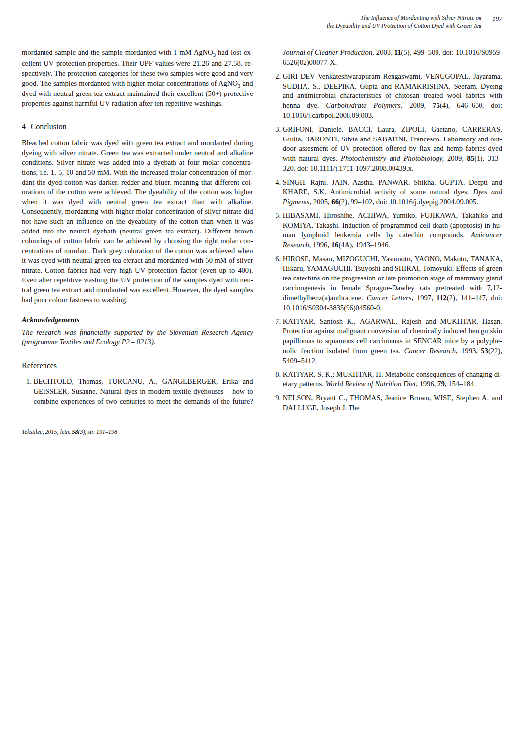The Influence of Mordanting with Silver Nitrate on
the Dyeability and UV Protection of Cotton Dyed with Green Tea
197
mordanted sample and the sample mordanted with 1 mM AgNO3 had lost excellent UV protection properties. Their UPF values were 21.26 and 27.58, respectively. The protection categories for these two samples were good and very good. The samples mordanted with higher molar concentrations of AgNO3 and dyed with neutral green tea extract maintained their excellent (50+) protective properties against harmful UV radiation after ten repetitive washings.
4 Conclusion
Bleached cotton fabric was dyed with green tea extract and mordanted during dyeing with silver nitrate. Green tea was extracted under neutral and alkaline conditions. Silver nitrate was added into a dyebath at four molar concentrations, i.e. 1, 5, 10 and 50 mM. With the increased molar concentration of mordant the dyed cotton was darker, redder and bluer, meaning that different colorations of the cotton were achieved. The dyeability of the cotton was higher when it was dyed with neutral green tea extract than with alkaline. Consequently, mordanting with higher molar concentration of silver nitrate did not have such an influence on the dyeability of the cotton than when it was added into the neutral dyebath (neutral green tea extract). Different brown colourings of cotton fabric can be achieved by choosing the right molar concentrations of mordant. Dark grey coloration of the cotton was achieved when it was dyed with neutral green tea extract and mordanted with 50 mM of silver nitrate. Cotton fabrics had very high UV protection factor (even up to 400). Even after repetitive washing the UV protection of the samples dyed with neutral green tea extract and mordanted was excellent. However, the dyed samples had poor colour fastness to washing.
Acknowledgements
The research was financially supported by the Slovenian Research Agency (programme Textiles and Ecology P2 – 0213).
References
BECHTOLD, Thomas, TURCANU, A., GANGLBERGER, Erika and GEISSLER, Susanne. Natural dyes in modern textile dyehouses – how to combine experiences of two centuries to meet the demands of the future? Journal of Cleaner Production, 2003, 11(5), 499–509, doi: 10.1016/S0959-6526(02)00077-X.
GIRI DEV Venkateshwarapuram Rengaswami, VENUGOPAL, Jayarama, SUDHA, S., DEEPIKA, Gupta and RAMAKRISHNA, Seeram. Dyeing and antimicrobial characteristics of chitosan treated wool fabrics with henna dye. Carbohydrate Polymers, 2009, 75(4), 646–650, doi: 10.1016/j.carbpol.2008.09.003.
GRIFONI, Daniele, BACCI, Laura, ZIPOLI, Gaetano, CARRERAS, Giulia, BARONTI, Silvia and SABATINI, Francesco. Laboratory and outdoor assesment of UV protection offered by flax and hemp fabrics dyed with natural dyes. Photochemistry and Photobiology, 2009, 85(1), 313–320, doi: 10.1111/j.1751-1097.2008.00439.x.
SINGH, Rajni, JAIN, Aastha, PANWAR, Shikha, GUPTA, Deepti and KHARE, S.K. Antimicrobial activity of some natural dyes. Dyes and Pigments, 2005, 66(2), 99–102, doi: 10.1016/j.dyepig.2004.09.005.
HIBASAMI, Hiroshihe, ACHIWA, Yumiko, FUJIKAWA, Takahiko and KOMIYA, Takashi. Induction of programmed cell death (apoptosis) in human lymphoid leukemia cells by catechin compounds. Anticancer Research, 1996, 16(4A), 1943–1946.
HIROSE, Masao, MIZOGUCHI, Yasumoto, YAONO, Makoto, TANAKA, Hikaru, YAMAGUCHI, Tsuyoshi and SHIRAI, Tomoyuki. Effects of green tea catechins on the progression or late promotion stage of mammary gland carcinogenesis in female Sprague-Dawley rats pretreated with 7,12-dimethylbenz(a)anthracene. Cancer Letters, 1997, 112(2), 141–147, doi: 10.1016/S0304-3835(96)04560-0.
KATIYAR, Santosh K., AGARWAL, Rajesh and MUKHTAR, Hasan. Protection against malignant conversion of chemically induced benign skin papillomas to squamous cell carcinomas in SENCAR mice by a polyphenolic fraction isolated from green tea. Cancer Research, 1993, 53(22), 5409–5412.
KATIYAR, S. K.; MUKHTAR, H. Metabolic consequences of changing dietary patterns. World Review of Nutrition Diet, 1996, 79, 154–184.
NELSON, Bryant C., THOMAS, Jeanice Brown, WISE, Stephen A. and DALLUGE, Joseph J. The
Tekstilec, 2015, letn. 58(3), str. 191–198